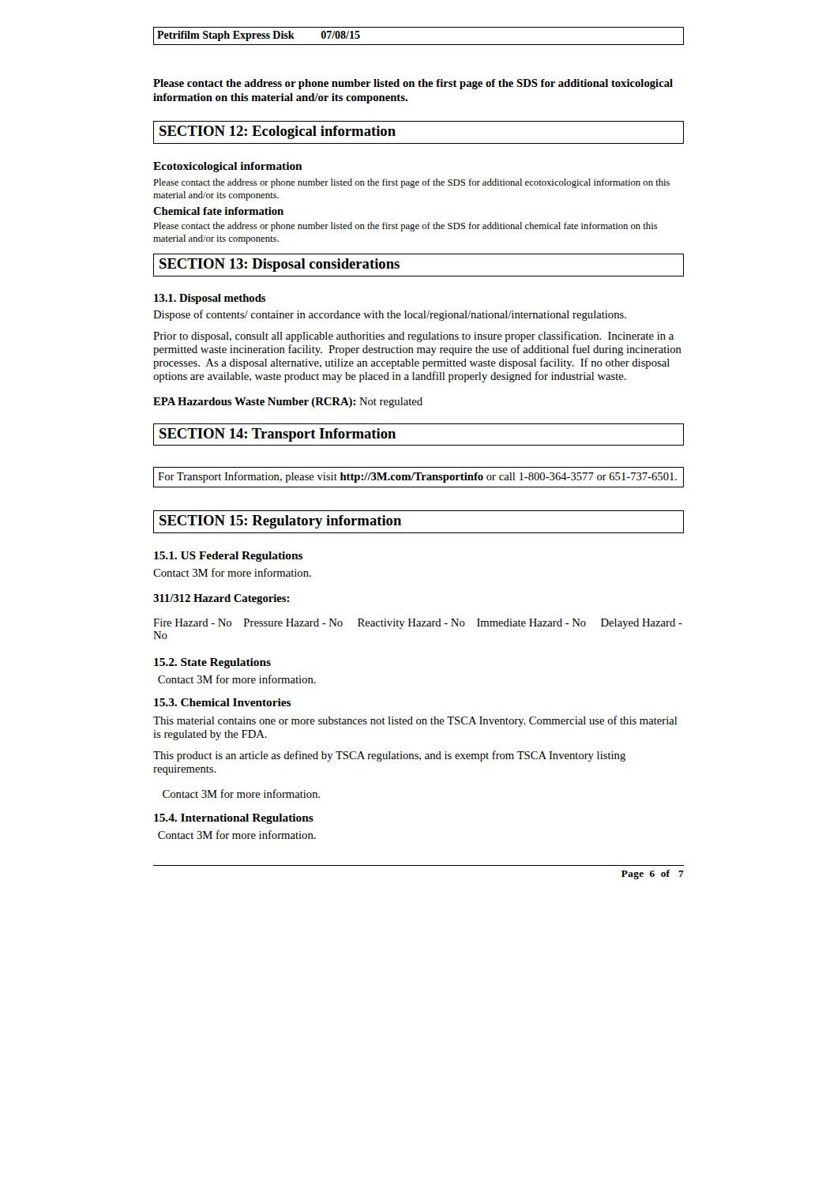Petrifilm Staph Express Disk07/08/15
Please contact the address or phone number listed on the first page of the SDS for additional toxicological information on this material and/or its components.
SECTION 12: Ecological information
Ecotoxicological information
Please contact the address or phone number listed on the first page of the SDS for additional ecotoxicological information on this material and/or its components.
Chemical fate information
Please contact the address or phone number listed on the first page of the SDS for additional chemical fate information on this material and/or its components.
SECTION 13: Disposal considerations
13.1. Disposal methods
Dispose of contents/ container in accordance with the local/regional/national/international regulations.
Prior to disposal, consult all applicable authorities and regulations to insure proper classification. Incinerate in a permitted waste incineration facility. Proper destruction may require the use of additional fuel during incineration processes. As a disposal alternative, utilize an acceptable permitted waste disposal facility. If no other disposal options are available, waste product may be placed in a landfill properly designed for industrial waste.
EPA Hazardous Waste Number (RCRA): Not regulated
SECTION 14: Transport Information
For Transport Information, please visit http://3M.com/Transportinfo or call 1-800-364-3577 or 651-737-6501.
SECTION 15: Regulatory information
15.1. US Federal Regulations
Contact 3M for more information.
311/312 Hazard Categories:
Fire Hazard - No Pressure Hazard - No Reactivity Hazard - No Immediate Hazard - No Delayed Hazard - No
15.2. State Regulations
Contact 3M for more information.
15.3. Chemical Inventories
This material contains one or more substances not listed on the TSCA Inventory. Commercial use of this material is regulated by the FDA.
This product is an article as defined by TSCA regulations, and is exempt from TSCA Inventory listing requirements.
Contact 3M for more information.
15.4. International Regulations
Contact 3M for more information.
Page 6 of 7